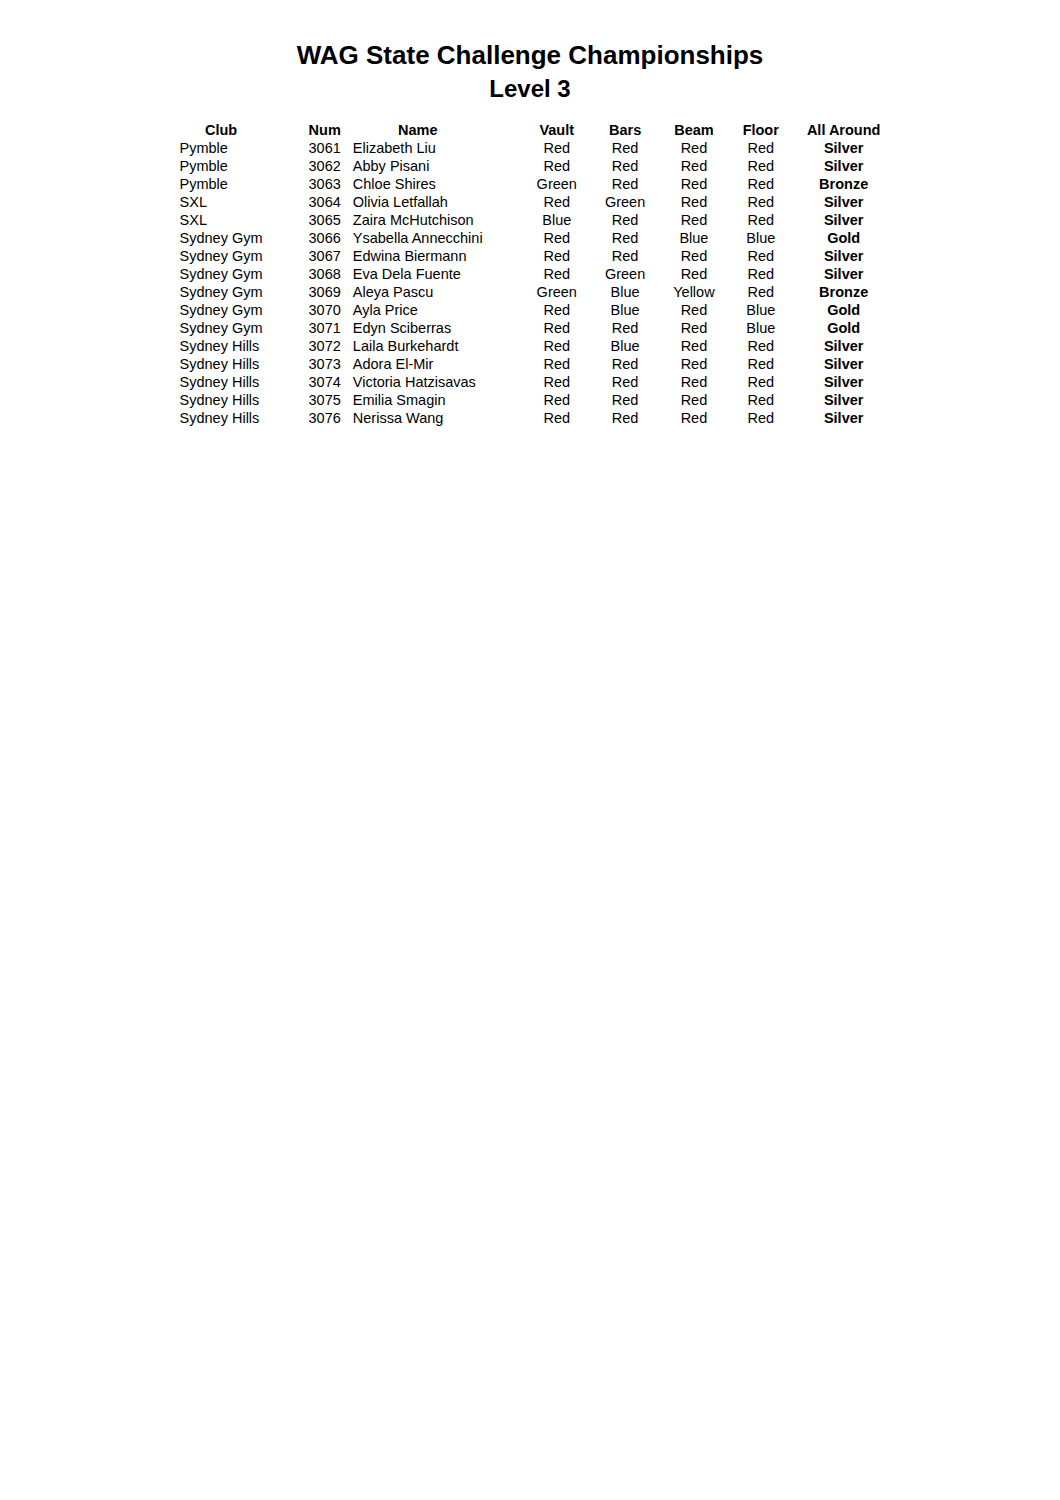WAG State Challenge Championships
Level 3
| Club | Num | Name | Vault | Bars | Beam | Floor | All Around |
| --- | --- | --- | --- | --- | --- | --- | --- |
| Pymble | 3061 | Elizabeth Liu | Red | Red | Red | Red | Silver |
| Pymble | 3062 | Abby Pisani | Red | Red | Red | Red | Silver |
| Pymble | 3063 | Chloe Shires | Green | Red | Red | Red | Bronze |
| SXL | 3064 | Olivia Letfallah | Red | Green | Red | Red | Silver |
| SXL | 3065 | Zaira McHutchison | Blue | Red | Red | Red | Silver |
| Sydney Gym | 3066 | Ysabella Annecchini | Red | Red | Blue | Blue | Gold |
| Sydney Gym | 3067 | Edwina Biermann | Red | Red | Red | Red | Silver |
| Sydney Gym | 3068 | Eva Dela Fuente | Red | Green | Red | Red | Silver |
| Sydney Gym | 3069 | Aleya Pascu | Green | Blue | Yellow | Red | Bronze |
| Sydney Gym | 3070 | Ayla Price | Red | Blue | Red | Blue | Gold |
| Sydney Gym | 3071 | Edyn Sciberras | Red | Red | Red | Blue | Gold |
| Sydney Hills | 3072 | Laila Burkehardt | Red | Blue | Red | Red | Silver |
| Sydney Hills | 3073 | Adora El-Mir | Red | Red | Red | Red | Silver |
| Sydney Hills | 3074 | Victoria Hatzisavas | Red | Red | Red | Red | Silver |
| Sydney Hills | 3075 | Emilia Smagin | Red | Red | Red | Red | Silver |
| Sydney Hills | 3076 | Nerissa Wang | Red | Red | Red | Red | Silver |